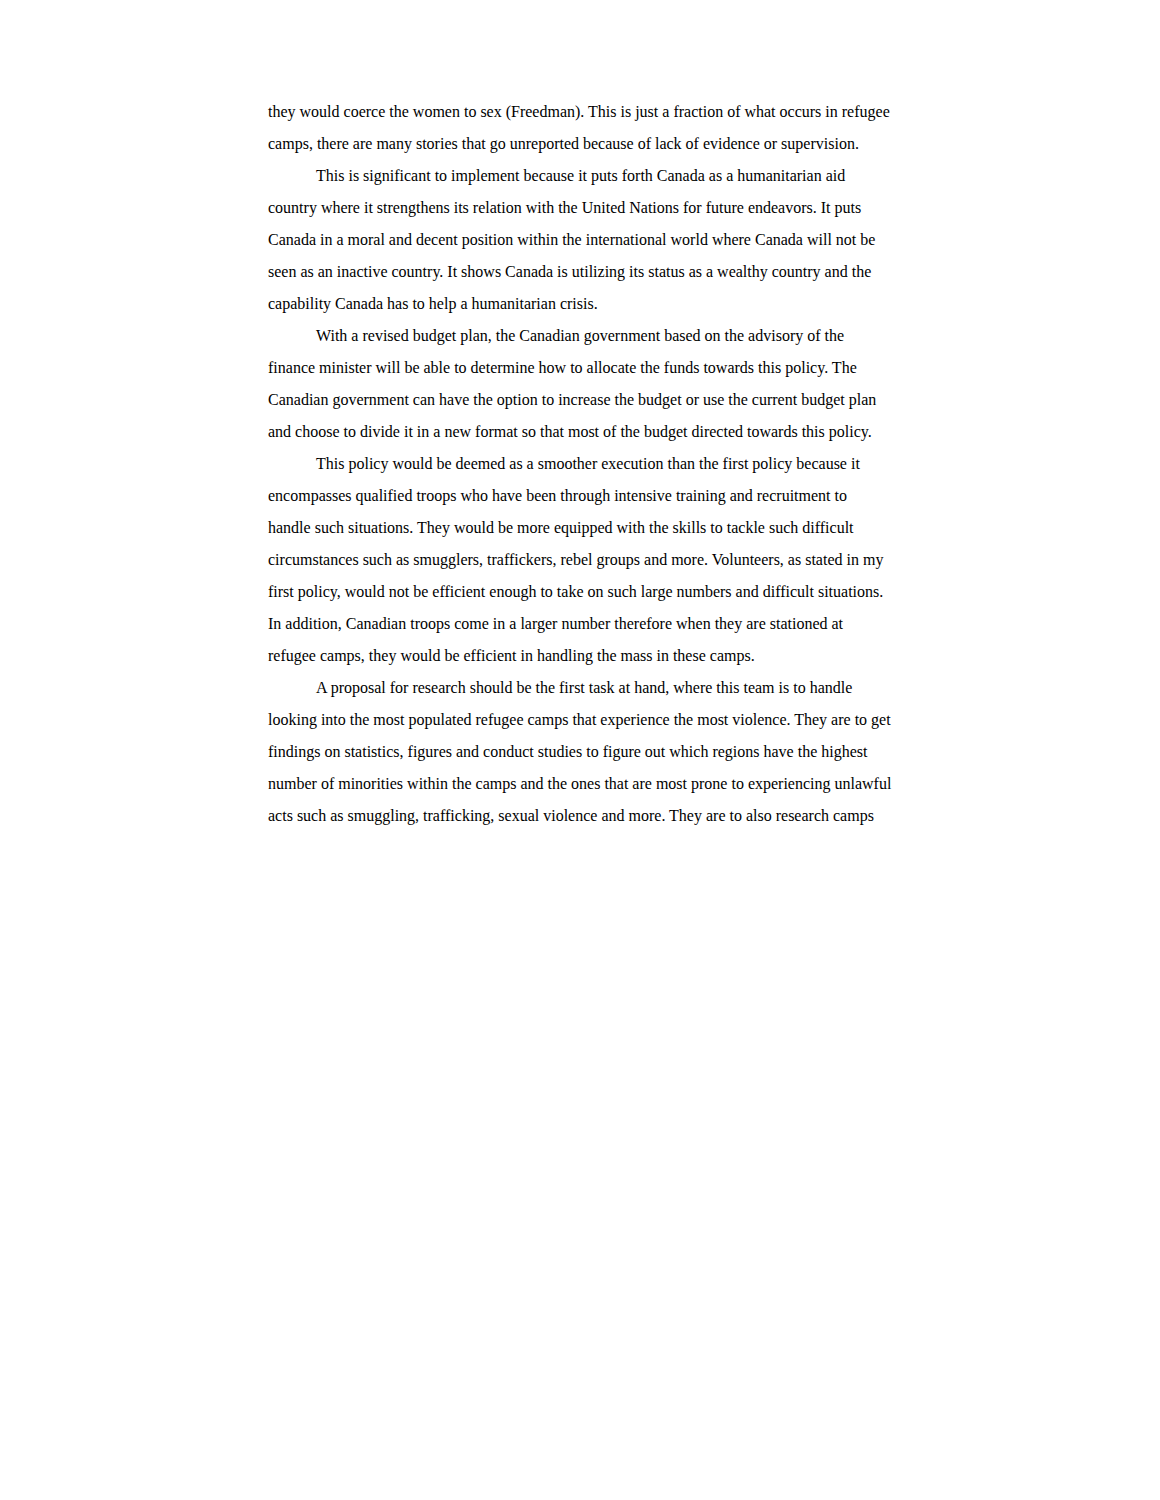they would coerce the women to sex (Freedman). This is just a fraction of what occurs in refugee camps, there are many stories that go unreported because of lack of evidence or supervision.
This is significant to implement because it puts forth Canada as a humanitarian aid country where it strengthens its relation with the United Nations for future endeavors. It puts Canada in a moral and decent position within the international world where Canada will not be seen as an inactive country. It shows Canada is utilizing its status as a wealthy country and the capability Canada has to help a humanitarian crisis.
With a revised budget plan, the Canadian government based on the advisory of the finance minister will be able to determine how to allocate the funds towards this policy. The Canadian government can have the option to increase the budget or use the current budget plan and choose to divide it in a new format so that most of the budget directed towards this policy.
This policy would be deemed as a smoother execution than the first policy because it encompasses qualified troops who have been through intensive training and recruitment to handle such situations. They would be more equipped with the skills to tackle such difficult circumstances such as smugglers, traffickers, rebel groups and more. Volunteers, as stated in my first policy, would not be efficient enough to take on such large numbers and difficult situations. In addition, Canadian troops come in a larger number therefore when they are stationed at refugee camps, they would be efficient in handling the mass in these camps.
A proposal for research should be the first task at hand, where this team is to handle looking into the most populated refugee camps that experience the most violence. They are to get findings on statistics, figures and conduct studies to figure out which regions have the highest number of minorities within the camps and the ones that are most prone to experiencing unlawful acts such as smuggling, trafficking, sexual violence and more. They are to also research camps